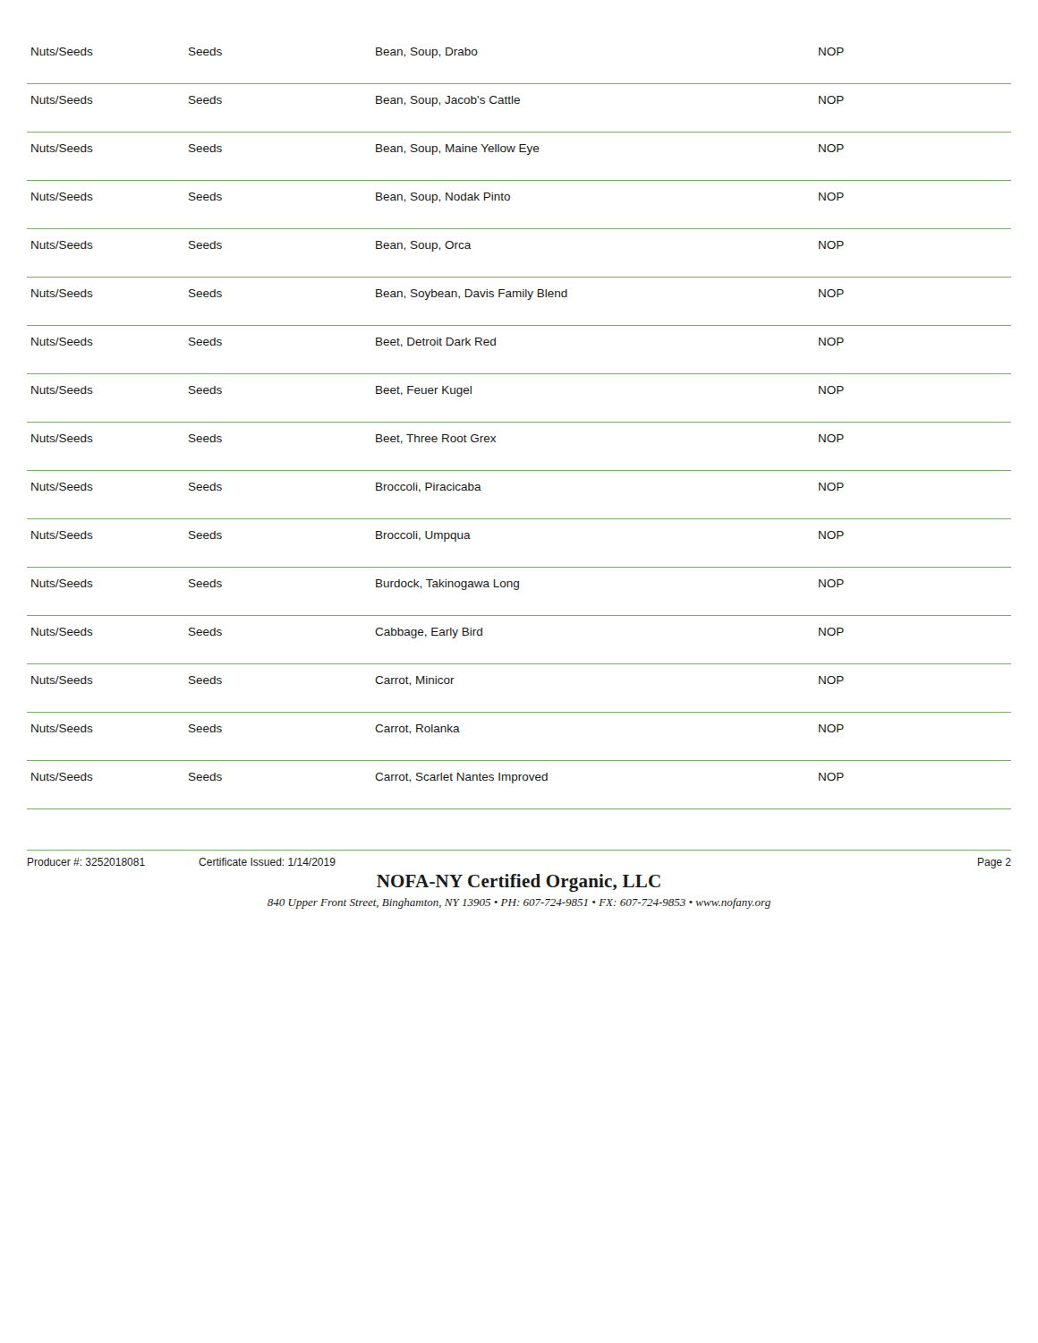| Nuts/Seeds | Seeds | Bean, Soup, Drabo | NOP |
| Nuts/Seeds | Seeds | Bean, Soup, Jacob's Cattle | NOP |
| Nuts/Seeds | Seeds | Bean, Soup, Maine Yellow Eye | NOP |
| Nuts/Seeds | Seeds | Bean, Soup, Nodak Pinto | NOP |
| Nuts/Seeds | Seeds | Bean, Soup, Orca | NOP |
| Nuts/Seeds | Seeds | Bean, Soybean, Davis Family Blend | NOP |
| Nuts/Seeds | Seeds | Beet, Detroit Dark Red | NOP |
| Nuts/Seeds | Seeds | Beet, Feuer Kugel | NOP |
| Nuts/Seeds | Seeds | Beet, Three Root Grex | NOP |
| Nuts/Seeds | Seeds | Broccoli, Piracicaba | NOP |
| Nuts/Seeds | Seeds | Broccoli, Umpqua | NOP |
| Nuts/Seeds | Seeds | Burdock, Takinogawa Long | NOP |
| Nuts/Seeds | Seeds | Cabbage, Early Bird | NOP |
| Nuts/Seeds | Seeds | Carrot, Minicor | NOP |
| Nuts/Seeds | Seeds | Carrot, Rolanka | NOP |
| Nuts/Seeds | Seeds | Carrot, Scarlet Nantes Improved | NOP |
Producer #: 3252018081 Certificate Issued: 1/14/2019
Page 2
NOFA-NY Certified Organic, LLC
840 Upper Front Street, Binghamton, NY 13905 • PH: 607-724-9851 • FX: 607-724-9853 • www.nofany.org